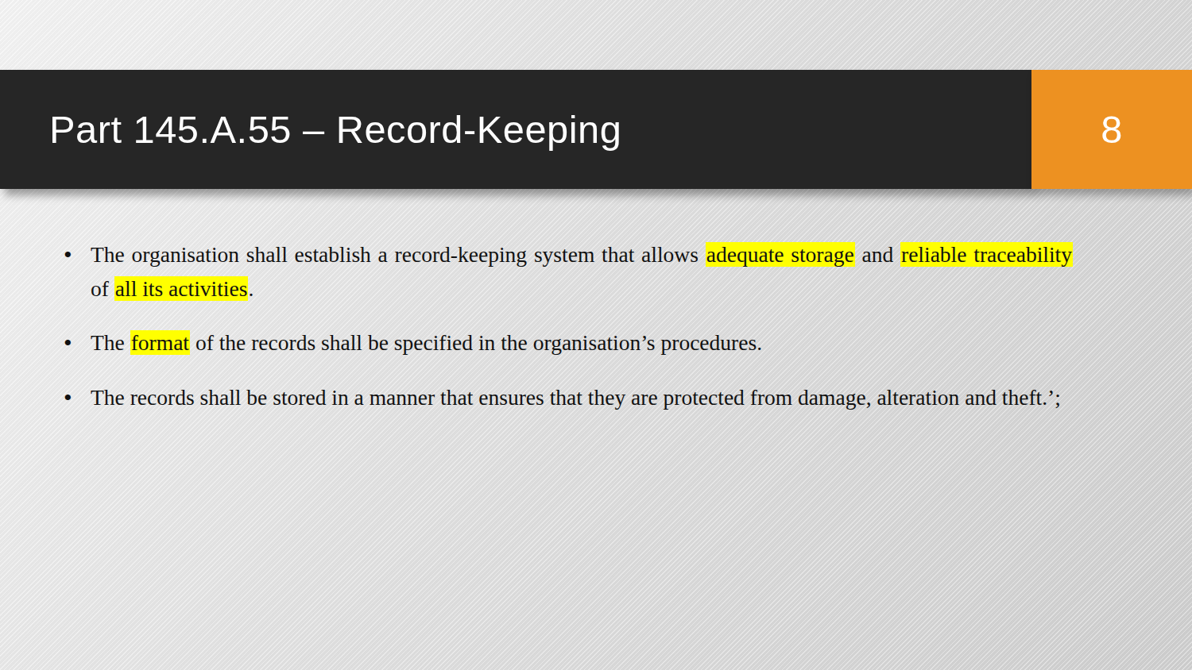Part 145.A.55 – Record-Keeping
8
The organisation shall establish a record-keeping system that allows adequate storage and reliable traceability of all its activities.
The format of the records shall be specified in the organisation’s procedures.
The records shall be stored in a manner that ensures that they are protected from damage, alteration and theft.’;